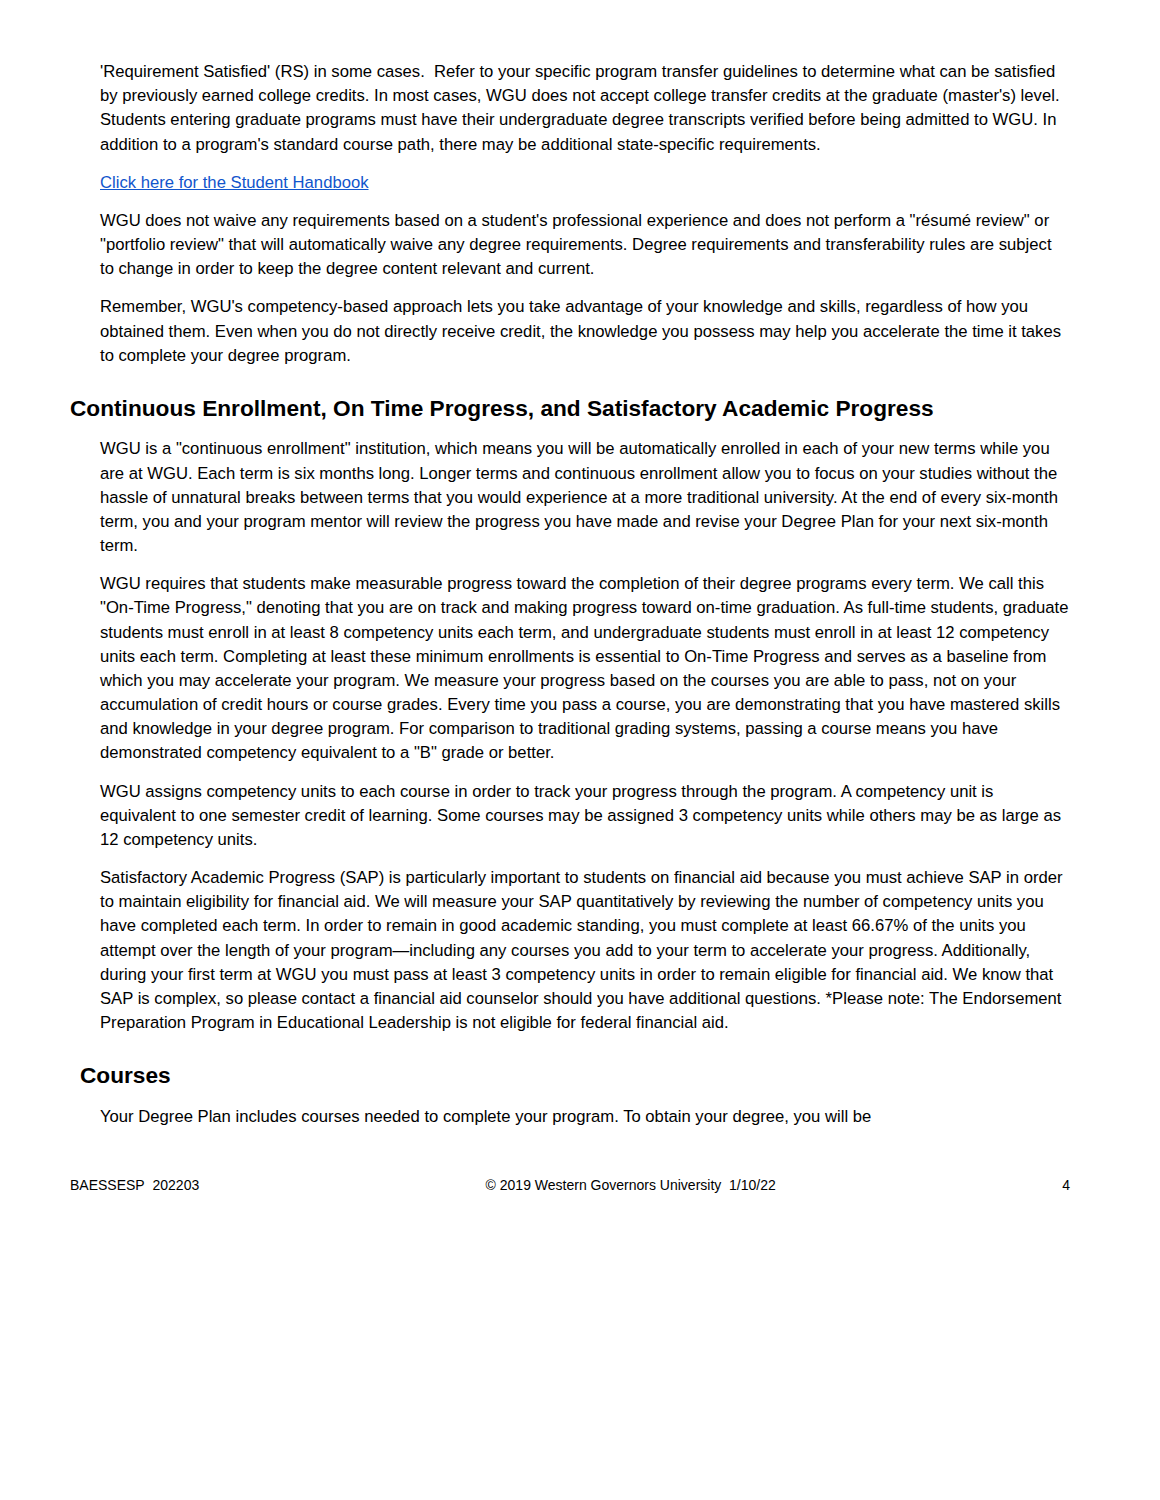'Requirement Satisfied' (RS) in some cases. Refer to your specific program transfer guidelines to determine what can be satisfied by previously earned college credits. In most cases, WGU does not accept college transfer credits at the graduate (master's) level. Students entering graduate programs must have their undergraduate degree transcripts verified before being admitted to WGU. In addition to a program's standard course path, there may be additional state-specific requirements.
Click here for the Student Handbook
WGU does not waive any requirements based on a student's professional experience and does not perform a "résumé review" or "portfolio review" that will automatically waive any degree requirements. Degree requirements and transferability rules are subject to change in order to keep the degree content relevant and current.
Remember, WGU's competency-based approach lets you take advantage of your knowledge and skills, regardless of how you obtained them. Even when you do not directly receive credit, the knowledge you possess may help you accelerate the time it takes to complete your degree program.
Continuous Enrollment, On Time Progress, and Satisfactory Academic Progress
WGU is a "continuous enrollment" institution, which means you will be automatically enrolled in each of your new terms while you are at WGU. Each term is six months long. Longer terms and continuous enrollment allow you to focus on your studies without the hassle of unnatural breaks between terms that you would experience at a more traditional university. At the end of every six-month term, you and your program mentor will review the progress you have made and revise your Degree Plan for your next six-month term.
WGU requires that students make measurable progress toward the completion of their degree programs every term. We call this "On-Time Progress," denoting that you are on track and making progress toward on-time graduation. As full-time students, graduate students must enroll in at least 8 competency units each term, and undergraduate students must enroll in at least 12 competency units each term. Completing at least these minimum enrollments is essential to On-Time Progress and serves as a baseline from which you may accelerate your program. We measure your progress based on the courses you are able to pass, not on your accumulation of credit hours or course grades. Every time you pass a course, you are demonstrating that you have mastered skills and knowledge in your degree program. For comparison to traditional grading systems, passing a course means you have demonstrated competency equivalent to a "B" grade or better.
WGU assigns competency units to each course in order to track your progress through the program. A competency unit is equivalent to one semester credit of learning. Some courses may be assigned 3 competency units while others may be as large as 12 competency units.
Satisfactory Academic Progress (SAP) is particularly important to students on financial aid because you must achieve SAP in order to maintain eligibility for financial aid. We will measure your SAP quantitatively by reviewing the number of competency units you have completed each term. In order to remain in good academic standing, you must complete at least 66.67% of the units you attempt over the length of your program—including any courses you add to your term to accelerate your progress. Additionally, during your first term at WGU you must pass at least 3 competency units in order to remain eligible for financial aid. We know that SAP is complex, so please contact a financial aid counselor should you have additional questions. *Please note: The Endorsement Preparation Program in Educational Leadership is not eligible for federal financial aid.
Courses
Your Degree Plan includes courses needed to complete your program. To obtain your degree, you will be
BAESSESP 202203 © 2019 Western Governors University 1/10/22 4